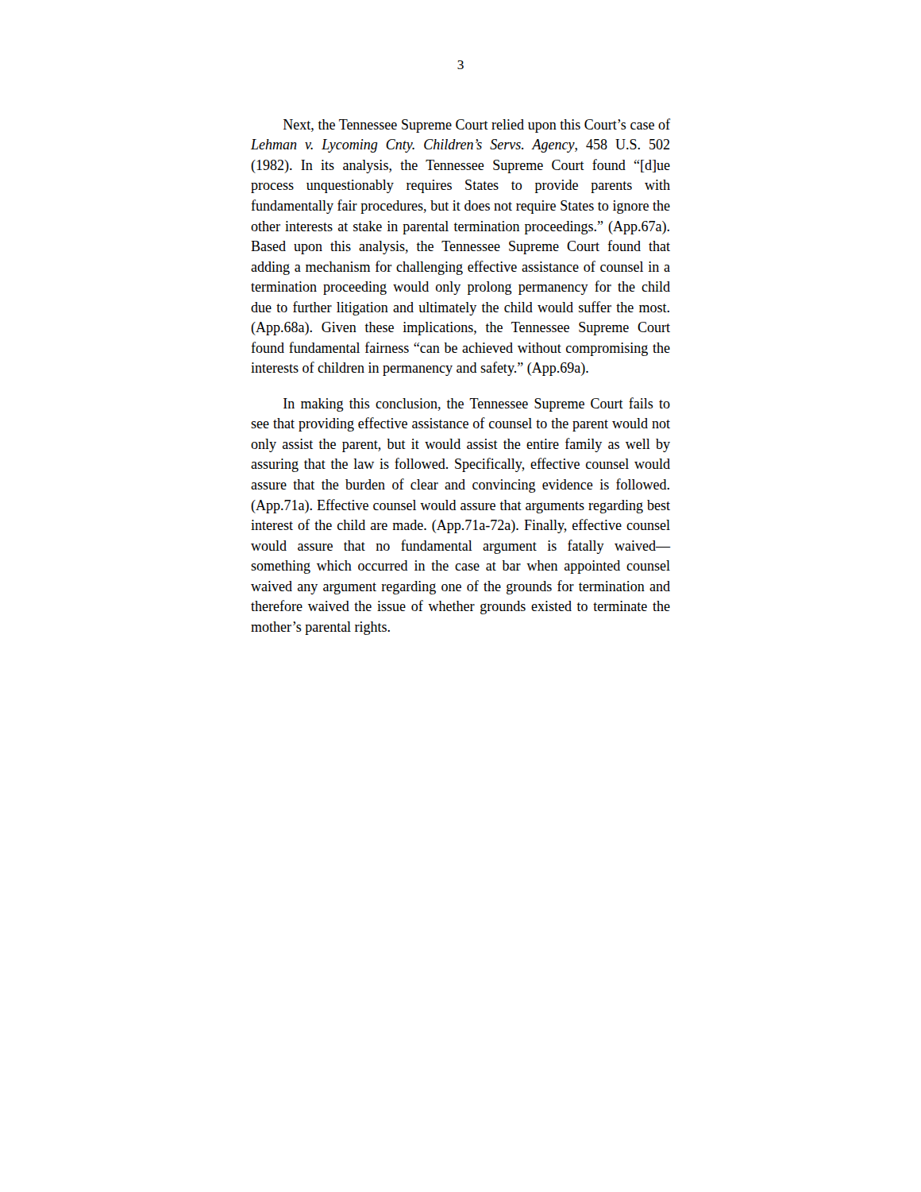3
Next, the Tennessee Supreme Court relied upon this Court’s case of Lehman v. Lycoming Cnty. Children’s Servs. Agency, 458 U.S. 502 (1982). In its analysis, the Tennessee Supreme Court found “[d]ue process unquestionably requires States to provide parents with fundamentally fair procedures, but it does not require States to ignore the other interests at stake in parental termination proceedings.” (App.67a). Based upon this analysis, the Tennessee Supreme Court found that adding a mechanism for challenging effective assistance of counsel in a termination proceeding would only prolong permanency for the child due to further litigation and ultimately the child would suffer the most. (App.68a). Given these implications, the Tennessee Supreme Court found fundamental fairness “can be achieved without compromising the interests of children in permanency and safety.” (App.69a).
In making this conclusion, the Tennessee Supreme Court fails to see that providing effective assistance of counsel to the parent would not only assist the parent, but it would assist the entire family as well by assuring that the law is followed. Specifically, effective counsel would assure that the burden of clear and convincing evidence is followed. (App.71a). Effective counsel would assure that arguments regarding best interest of the child are made. (App.71a-72a). Finally, effective counsel would assure that no fundamental argument is fatally waived—something which occurred in the case at bar when appointed counsel waived any argument regarding one of the grounds for termination and therefore waived the issue of whether grounds existed to terminate the mother’s parental rights.